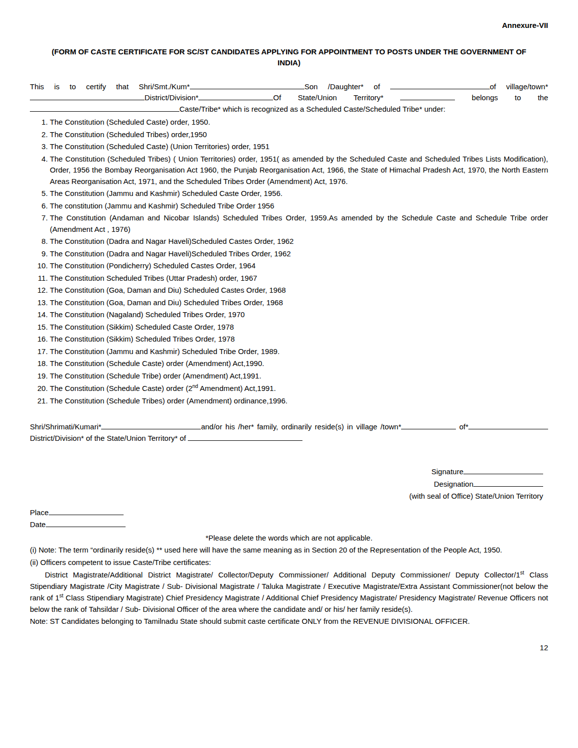Annexure-VII
(FORM OF CASTE CERTIFICATE FOR SC/ST CANDIDATES APPLYING FOR APPOINTMENT TO POSTS UNDER THE GOVERNMENT OF INDIA)
This is to certify that Shri/Smt./Kum* Son /Daughter* of of village/town* District/Division* Of State/Union Territory* belongs to the Caste/Tribe* which is recognized as a Scheduled Caste/Scheduled Tribe* under:
The Constitution (Scheduled Caste) order, 1950.
The Constitution (Scheduled Tribes) order,1950
The Constitution (Scheduled Caste) (Union Territories) order, 1951
The Constitution (Scheduled Tribes) ( Union Territories) order, 1951( as amended by the Scheduled Caste and Scheduled Tribes Lists Modification), Order, 1956 the Bombay Reorganisation Act 1960, the Punjab Reorganisation Act, 1966, the State of Himachal Pradesh Act, 1970, the North Eastern Areas Reorganisation Act, 1971, and the Scheduled Tribes Order (Amendment) Act, 1976.
The Constitution (Jammu and Kashmir) Scheduled Caste Order, 1956.
The constitution (Jammu and Kashmir) Scheduled Tribe Order 1956
The Constitution (Andaman and Nicobar Islands) Scheduled Tribes Order, 1959.As amended by the Schedule Caste and Schedule Tribe order (Amendment Act , 1976)
The Constitution (Dadra and Nagar Haveli)Scheduled Castes Order, 1962
The Constitution (Dadra and Nagar Haveli)Scheduled Tribes Order, 1962
The Constitution (Pondicherry) Scheduled Castes Order, 1964
The Constitution Scheduled Tribes (Uttar Pradesh) order, 1967
The Constitution (Goa, Daman and Diu) Scheduled Castes Order, 1968
The Constitution (Goa, Daman and Diu) Scheduled Tribes Order, 1968
The Constitution (Nagaland) Scheduled Tribes Order, 1970
The Constitution (Sikkim) Scheduled Caste Order, 1978
The Constitution (Sikkim) Scheduled Tribes Order, 1978
The Constitution (Jammu and Kashmir) Scheduled Tribe Order, 1989.
The Constitution (Schedule Caste) order (Amendment) Act,1990.
The Constitution (Schedule Tribe) order (Amendment) Act,1991.
The Constitution (Schedule Caste) order (2nd Amendment) Act,1991.
The Constitution (Schedule Tribes) order (Amendment) ordinance,1996.
Shri/Shrimati/Kumari* and/or his /her* family, ordinarily reside(s) in village /town* of* District/Division* of the State/Union Territory* of
Signature
Designation
(with seal of Office) State/Union Territory
Place
Date
*Please delete the words which are not applicable.
(i) Note: The term “ordinarily reside(s) ** used here will have the same meaning as in Section 20 of the Representation of the People Act, 1950.
(ii) Officers competent to issue Caste/Tribe certificates:
District Magistrate/Additional District Magistrate/ Collector/Deputy Commissioner/ Additional Deputy Commissioner/ Deputy Collector/1st Class Stipendiary Magistrate /City Magistrate / Sub- Divisional Magistrate / Taluka Magistrate / Executive Magistrate/Extra Assistant Commissioner(not below the rank of 1st Class Stipendiary Magistrate) Chief Presidency Magistrate / Additional Chief Presidency Magistrate/ Presidency Magistrate/ Revenue Officers not below the rank of Tahsildar / Sub- Divisional Officer of the area where the candidate and/ or his/ her family reside(s).
Note: ST Candidates belonging to Tamilnadu State should submit caste certificate ONLY from the REVENUE DIVISIONAL OFFICER.
12